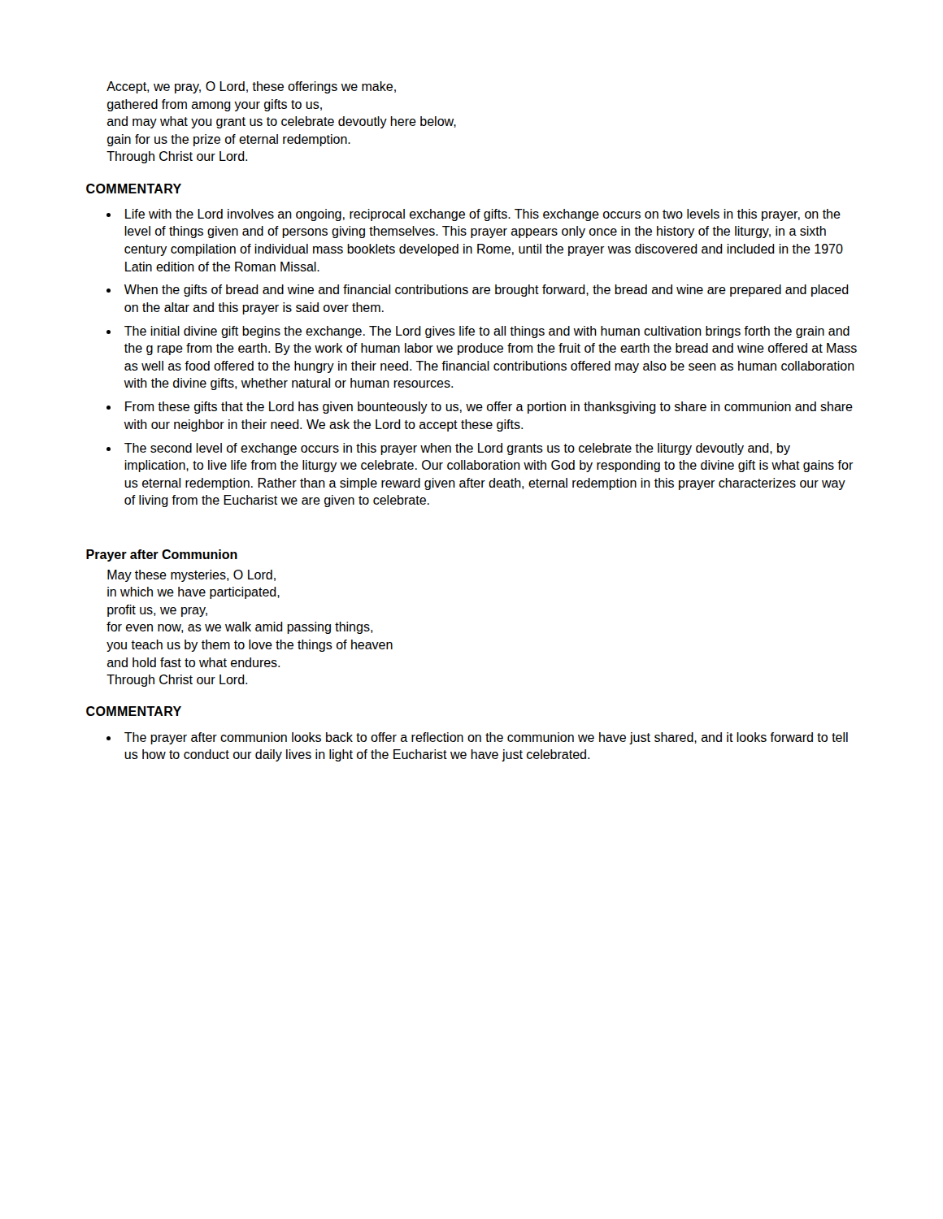Accept, we pray, O Lord, these offerings we make,
gathered from among your gifts to us,
and may what you grant us to celebrate devoutly here below,
gain for us the prize of eternal redemption.
Through Christ our Lord.
COMMENTARY
Life with the Lord involves an ongoing, reciprocal exchange of gifts. This exchange occurs on two levels in this prayer, on the level of things given and of persons giving themselves. This prayer appears only once in the history of the liturgy, in a sixth century compilation of individual mass booklets developed in Rome, until the prayer was discovered and included in the 1970 Latin edition of the Roman Missal.
When the gifts of bread and wine and financial contributions are brought forward, the bread and wine are prepared and placed on the altar and this prayer is said over them.
The initial divine gift begins the exchange. The Lord gives life to all things and with human cultivation brings forth the grain and the g rape from the earth. By the work of human labor we produce from the fruit of the earth the bread and wine offered at Mass as well as food offered to the hungry in their need. The financial contributions offered may also be seen as human collaboration with the divine gifts, whether natural or human resources.
From these gifts that the Lord has given bounteously to us, we offer a portion in thanksgiving to share in communion and share with our neighbor in their need. We ask the Lord to accept these gifts.
The second level of exchange occurs in this prayer when the Lord grants us to celebrate the liturgy devoutly and, by implication, to live life from the liturgy we celebrate. Our collaboration with God by responding to the divine gift is what gains for us eternal redemption. Rather than a simple reward given after death, eternal redemption in this prayer characterizes our way of living from the Eucharist we are given to celebrate.
Prayer after Communion
May these mysteries, O Lord,
in which we have participated,
profit us, we pray,
for even now, as we walk amid passing things,
you teach us by them to love the things of heaven
and hold fast to what endures.
Through Christ our Lord.
COMMENTARY
The prayer after communion looks back to offer a reflection on the communion we have just shared, and it looks forward to tell us how to conduct our daily lives in light of the Eucharist we have just celebrated.